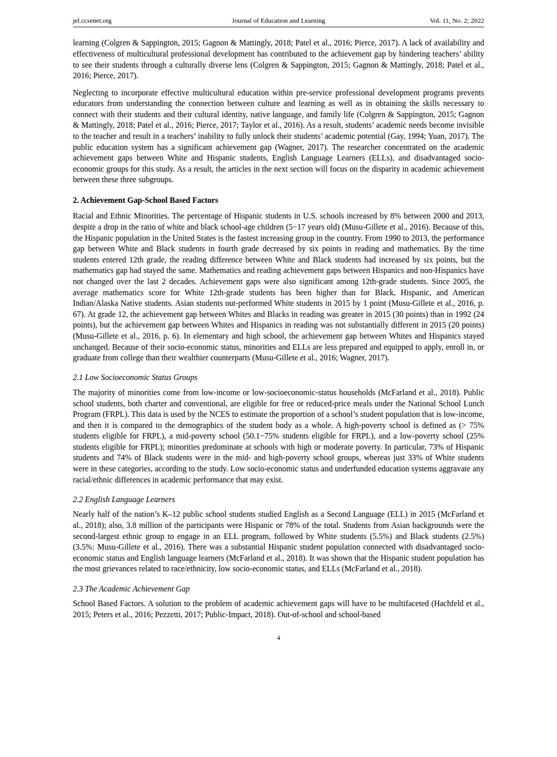jel.ccsenet.org Journal of Education and Learning Vol. 11, No. 2; 2022
learning (Colgren & Sappington, 2015; Gagnon & Mattingly, 2018; Patel et al., 2016; Pierce, 2017). A lack of availability and effectiveness of multicultural professional development has contributed to the achievement gap by hindering teachers’ ability to see their students through a culturally diverse lens (Colgren & Sappington, 2015; Gagnon & Mattingly, 2018; Patel et al., 2016; Pierce, 2017).
Neglecting to incorporate effective multicultural education within pre-service professional development programs prevents educators from understanding the connection between culture and learning as well as in obtaining the skills necessary to connect with their students and their cultural identity, native language, and family life (Colgren & Sappington, 2015; Gagnon & Mattingly, 2018; Patel et al., 2016; Pierce, 2017; Taylor et al., 2016). As a result, students’ academic needs become invisible to the teacher and result in a teachers’ inability to fully unlock their students’ academic potential (Gay, 1994; Yuan, 2017). The public education system has a significant achievement gap (Wagner, 2017). The researcher concentrated on the academic achievement gaps between White and Hispanic students, English Language Learners (ELLs), and disadvantaged socio-economic groups for this study. As a result, the articles in the next section will focus on the disparity in academic achievement between these three subgroups.
2. Achievement Gap-School Based Factors
Racial and Ethnic Minorities. The percentage of Hispanic students in U.S. schools increased by 8% between 2000 and 2013, despite a drop in the ratio of white and black school-age children (5−17 years old) (Musu-Gillete et al., 2016). Because of this, the Hispanic population in the United States is the fastest increasing group in the country. From 1990 to 2013, the performance gap between White and Black students in fourth grade decreased by six points in reading and mathematics. By the time students entered 12th grade, the reading difference between White and Black students had increased by six points, but the mathematics gap had stayed the same. Mathematics and reading achievement gaps between Hispanics and non-Hispanics have not changed over the last 2 decades. Achievement gaps were also significant among 12th-grade students. Since 2005, the average mathematics score for White 12th-grade students has been higher than for Black, Hispanic, and American Indian/Alaska Native students. Asian students out-performed White students in 2015 by 1 point (Musu-Gillete et al., 2016, p. 67). At grade 12, the achievement gap between Whites and Blacks in reading was greater in 2015 (30 points) than in 1992 (24 points), but the achievement gap between Whites and Hispanics in reading was not substantially different in 2015 (20 points) (Musu-Gillete et al., 2016, p. 6). In elementary and high school, the achievement gap between Whites and Hispanics stayed unchanged. Because of their socio-economic status, minorities and ELLs are less prepared and equipped to apply, enroll in, or graduate from college than their wealthier counterparts (Musu-Gillete et al., 2016; Wagner, 2017).
2.1 Low Socioeconomic Status Groups
The majority of minorities come from low-income or low-socioeconomic-status households (McFarland et al., 2018). Public school students, both charter and conventional, are eligible for free or reduced-price meals under the National School Lunch Program (FRPL). This data is used by the NCES to estimate the proportion of a school’s student population that is low-income, and then it is compared to the demographics of the student body as a whole. A high-poverty school is defined as (> 75% students eligible for FRPL), a mid-poverty school (50.1−75% students eligible for FRPL), and a low-poverty school (25% students eligible for FRPL); minorities predominate at schools with high or moderate poverty. In particular, 73% of Hispanic students and 74% of Black students were in the mid- and high-poverty school groups, whereas just 33% of White students were in these categories, according to the study. Low socio-economic status and underfunded education systems aggravate any racial/ethnic differences in academic performance that may exist.
2.2 English Language Learners
Nearly half of the nation’s K–12 public school students studied English as a Second Language (ELL) in 2015 (McFarland et al., 2018); also, 3.8 million of the participants were Hispanic or 78% of the total. Students from Asian backgrounds were the second-largest ethnic group to engage in an ELL program, followed by White students (5.5%) and Black students (2.5%) (3.5%: Musu-Gillete et al., 2016). There was a substantial Hispanic student population connected with disadvantaged socio-economic status and English language learners (McFarland et al., 2018). It was shown that the Hispanic student population has the most grievances related to race/ethnicity, low socio-economic status, and ELLs (McFarland et al., 2018).
2.3 The Academic Achievement Gap
School Based Factors. A solution to the problem of academic achievement gaps will have to be multifaceted (Hachfeld et al., 2015; Peters et al., 2016; Pezzetti, 2017; Public-Impact, 2018). Out-of-school and school-based
4